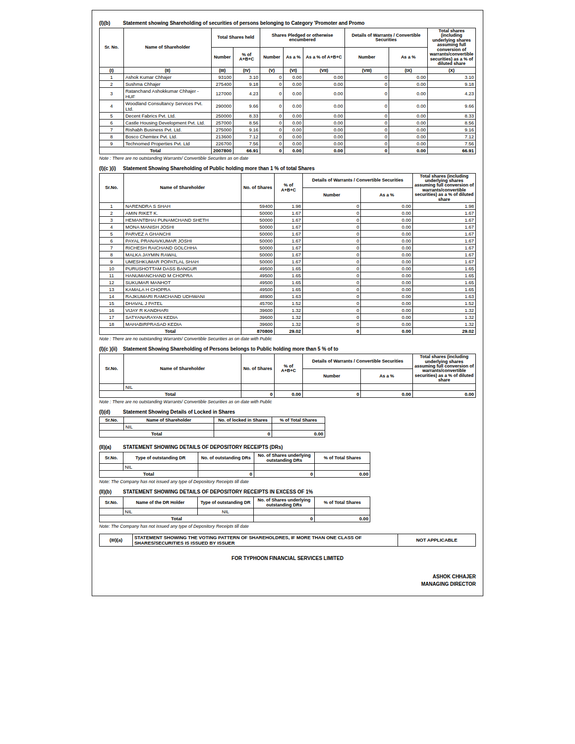(I)(b) Statement showing Shareholding of securities of persons belonging to Category 'Promoter and Promo
| Sr. No. | Name of Shareholder | Total Shares held | Shares Pledged or otherwise encumbered | Details of Warrants / Convertible Securities | Total shares (including underlying shares assuming full conversion of warrants/convertible securities) as a % of diluted share |
| --- | --- | --- | --- | --- | --- |
| Number | % of A+B+C | Number | As a % | As a % of A+B+C | Number | As a % |
| (I) | (II) | (III) | (IV) | (V) | (VI) | (VII) | (VIII) | (IX) | (X) |
| 1 | Ashok Kumar Chhajer | 93100 | 3.10 | 0 | 0.00 | 0.00 | 0 | 0.00 | 3.10 |
| 2 | Sushma Chhajer | 275400 | 9.18 | 0 | 0.00 | 0.00 | 0 | 0.00 | 9.18 |
| 3 | Ratanchand Ashokkumar Chhajer - HUF | 127000 | 4.23 | 0 | 0.00 | 0.00 | 0 | 0.00 | 4.23 |
| 4 | Woodland Consultancy Services Pvt. Ltd. | 290000 | 9.66 | 0 | 0.00 | 0.00 | 0 | 0.00 | 9.66 |
| 5 | Decent Fabrics Pvt. Ltd. | 250000 | 8.33 | 0 | 0.00 | 0.00 | 0 | 0.00 | 8.33 |
| 6 | Castle Housing Development Pvt. Ltd. | 257000 | 8.56 | 0 | 0.00 | 0.00 | 0 | 0.00 | 8.56 |
| 7 | Rishabh Business Pvt. Ltd. | 275000 | 9.16 | 0 | 0.00 | 0.00 | 0 | 0.00 | 9.16 |
| 8 | Bosco Chemtex Pvt. Ltd. | 213600 | 7.12 | 0 | 0.00 | 0.00 | 0 | 0.00 | 7.12 |
| 9 | Technomed Properties Pvt. Ltd | 226700 | 7.56 | 0 | 0.00 | 0.00 | 0 | 0.00 | 7.56 |
| Total | 2007800 | 66.91 | 0 | 0.00 | 0.00 | 0 | 0.00 | 66.91 |
Note : There are no outstanding Warrants/ Convertible Securites as on date
(I)(c )(i) Statement Showing Shareholding of Public holding more than 1 % of total Shares
| Sr.No. | Name of Shareholder | No. of Shares | % of A+B+C | Details of Warrants / Convertible Securities | Total shares (including underlying shares assuming full conversion of warrants/convertible securities) as a % of diluted share |
| --- | --- | --- | --- | --- | --- |
| Number | As a % |
| 1 | NARENDRA S SHAH | 59400 | 1.98 | 0 | 0.00 | 1.98 |
| 2 | AMIN RIKET K. | 50000 | 1.67 | 0 | 0.00 | 1.67 |
| 3 | HEMANTBHAI PUNAMCHAND SHETH | 50000 | 1.67 | 0 | 0.00 | 1.67 |
| 4 | MONA MANISH JOSHI | 50000 | 1.67 | 0 | 0.00 | 1.67 |
| 5 | PARVEZ A GHANCHI | 50000 | 1.67 | 0 | 0.00 | 1.67 |
| 6 | PAYAL PRANAVKUMAR JOSHI | 50000 | 1.67 | 0 | 0.00 | 1.67 |
| 7 | RICHESH RAICHAND GOLCHHA | 50000 | 1.67 | 0 | 0.00 | 1.67 |
| 8 | MALKA JAYMIN RAWAL | 50000 | 1.67 | 0 | 0.00 | 1.67 |
| 9 | UMESHKUMAR POPATLAL SHAH | 50000 | 1.67 | 0 | 0.00 | 1.67 |
| 10 | PURUSHOTTAM DASS BANGUR | 49500 | 1.65 | 0 | 0.00 | 1.65 |
| 11 | HANUMANCHAND M CHOPRA | 49500 | 1.65 | 0 | 0.00 | 1.65 |
| 12 | SUKUMAR MANHOT | 49500 | 1.65 | 0 | 0.00 | 1.65 |
| 13 | KAMALA H CHOPRA | 49500 | 1.65 | 0 | 0.00 | 1.65 |
| 14 | RAJKUMARI RAMCHAND UDHWANI | 48900 | 1.63 | 0 | 0.00 | 1.63 |
| 15 | DHAVAL J PATEL | 45700 | 1.52 | 0 | 0.00 | 1.52 |
| 16 | VIJAY R KANDHARI | 39600 | 1.32 | 0 | 0.00 | 1.32 |
| 17 | SATYANARAYAN KEDIA | 39600 | 1.32 | 0 | 0.00 | 1.32 |
| 18 | MAHABIRPRASAD KEDIA | 39600 | 1.32 | 0 | 0.00 | 1.32 |
| Total | 870800 | 29.02 | 0 | 0.00 | 29.02 |
Note : There are no outstanding Warrants/ Convertible Securities as on date with Public
(I)(c )(ii) Statement Showing Shareholding of Persons belongs to Public holding more than 5 % of to
| Sr.No. | Name of Shareholder | No. of Shares | % of A+B+C | Details of Warrants / Convertible Securities | Total shares (including underlying shares assuming full conversion of warrants/convertible securities) as a % of diluted share |
| --- | --- | --- | --- | --- | --- |
| Number | As a % |
| | NIL | | | | | |
| Total | 0 | 0.00 | 0 | 0.00 | 0.00 |
Note : There are no outstanding Warrants/ Convertible Securities as on date with Public
(I)(d) Statement Showing Details of Locked in Shares
| Sr.No. | Name of Shareholder | No. of locked in Shares | % of Total Shares |
| --- | --- | --- | --- |
| | NIL | | |
| Total | 0 | 0.00 |
(II)(a) STATEMENT SHOWING DETAILS OF DEPOSITORY RECEIPTS (DRs)
| Sr.No. | Type of outstanding DR | No. of outstanding DRs | No. of Shares underlying outstanding DRs | % of Total Shares |
| --- | --- | --- | --- | --- |
| | NIL | | | |
| Total | 0 | 0 | 0.00 |
Note: The Company has not issued any type of Depository Receipts till date
(II)(b) STATEMENT SHOWING DETAILS OF DEPOSITORY RECEIPTS IN EXCESS OF 1%
| Sr.No. | Name of the DR Holder | Type of outstanding DR | No. of Shares underlying outstanding DRs | % of Total Shares |
| --- | --- | --- | --- | --- |
| | NIL | NIL | | |
| Total | 0 | 0.00 |
Note: The Company has not issued any type of Depository Receipts till date
| (III)(a) | STATEMENT SHOWING THE VOTING PATTERN OF SHAREHOLDRES, IF MORE THAN ONE CLASS OF SHARES/SECURITIES IS ISSUED BY ISSUER | NOT APPLICABLE |
FOR TYPHOON FINANCIAL SERVICES LIMITED
ASHOK CHHAJER
MANAGING DIRECTOR